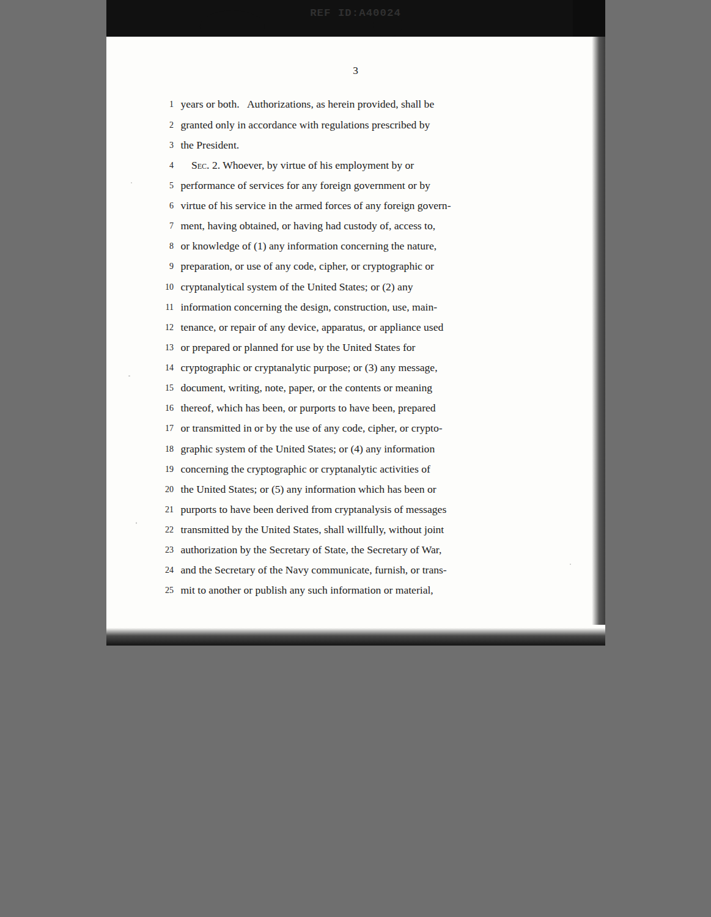REF ID:A40024
3
years or both. Authorizations, as herein provided, shall be
granted only in accordance with regulations prescribed by
the President.
Sec. 2. Whoever, by virtue of his employment by or
performance of services for any foreign government or by
virtue of his service in the armed forces of any foreign govern-
ment, having obtained, or having had custody of, access to,
or knowledge of (1) any information concerning the nature,
preparation, or use of any code, cipher, or cryptographic or
cryptanalytical system of the United States; or (2) any
information concerning the design, construction, use, main-
tenance, or repair of any device, apparatus, or appliance used
or prepared or planned for use by the United States for
cryptographic or cryptanalytic purpose; or (3) any message,
document, writing, note, paper, or the contents or meaning
thereof, which has been, or purports to have been, prepared
or transmitted in or by the use of any code, cipher, or crypto-
graphic system of the United States; or (4) any information
concerning the cryptographic or cryptanalytic activities of
the United States; or (5) any information which has been or
purports to have been derived from cryptanalysis of messages
transmitted by the United States, shall willfully, without joint
authorization by the Secretary of State, the Secretary of War,
and the Secretary of the Navy communicate, furnish, or trans-
mit to another or publish any such information or material,